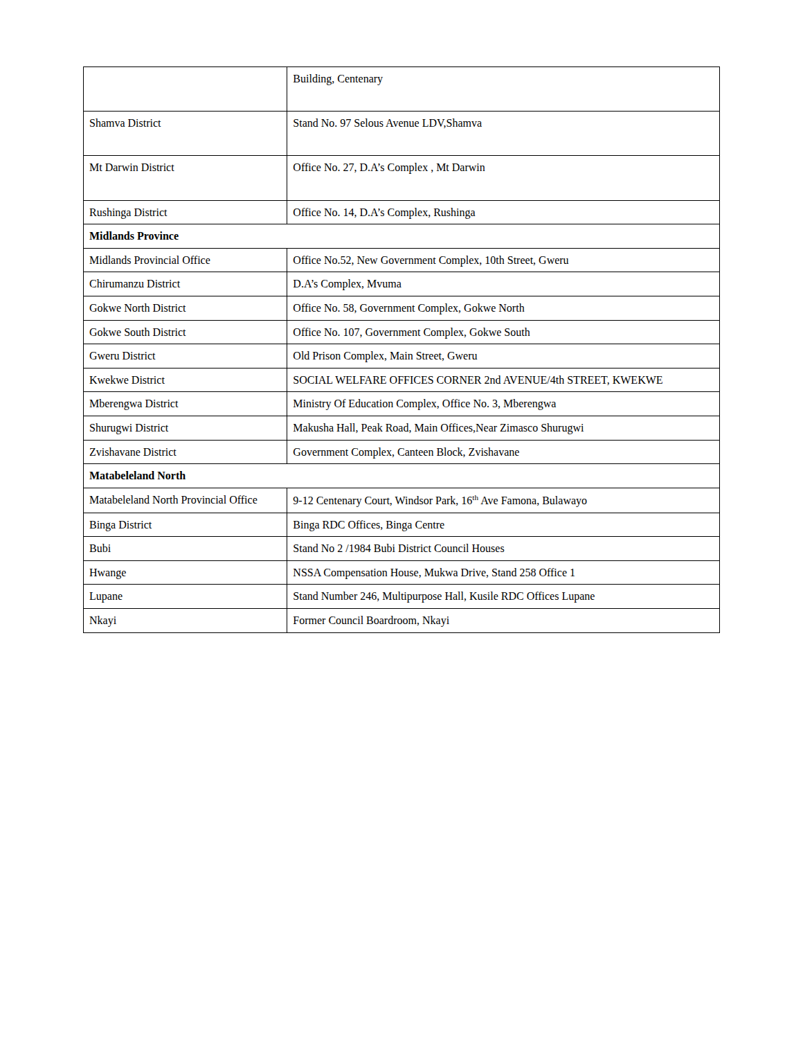| | Building, Centenary |
| Shamva District | Stand No. 97 Selous Avenue LDV,Shamva |
| Mt Darwin District | Office No. 27, D.A’s Complex , Mt Darwin |
| Rushinga District | Office No. 14, D.A’s Complex, Rushinga |
| Midlands Province |
| Midlands Provincial Office | Office No.52, New Government Complex, 10th Street, Gweru |
| Chirumanzu District | D.A’s Complex, Mvuma |
| Gokwe North District | Office No. 58, Government Complex, Gokwe North |
| Gokwe South District | Office No. 107, Government Complex, Gokwe South |
| Gweru District | Old Prison Complex, Main Street, Gweru |
| Kwekwe District | SOCIAL WELFARE OFFICES CORNER 2nd AVENUE/4th STREET, KWEKWE |
| Mberengwa District | Ministry Of Education Complex, Office No. 3, Mberengwa |
| Shurugwi District | Makusha Hall, Peak Road, Main Offices,Near Zimasco Shurugwi |
| Zvishavane District | Government Complex, Canteen Block, Zvishavane |
| Matabeleland North |
| Matabeleland North Provincial Office | 9-12 Centenary Court, Windsor Park, 16 th Ave Famona, Bulawayo |
| Binga District | Binga RDC Offices, Binga Centre |
| Bubi | Stand No 2 /1984 Bubi District Council Houses |
| Hwange | NSSA Compensation House, Mukwa Drive, Stand 258 Office 1 |
| Lupane | Stand Number 246, Multipurpose Hall, Kusile RDC Offices Lupane |
| Nkayi | Former Council Boardroom, Nkayi |